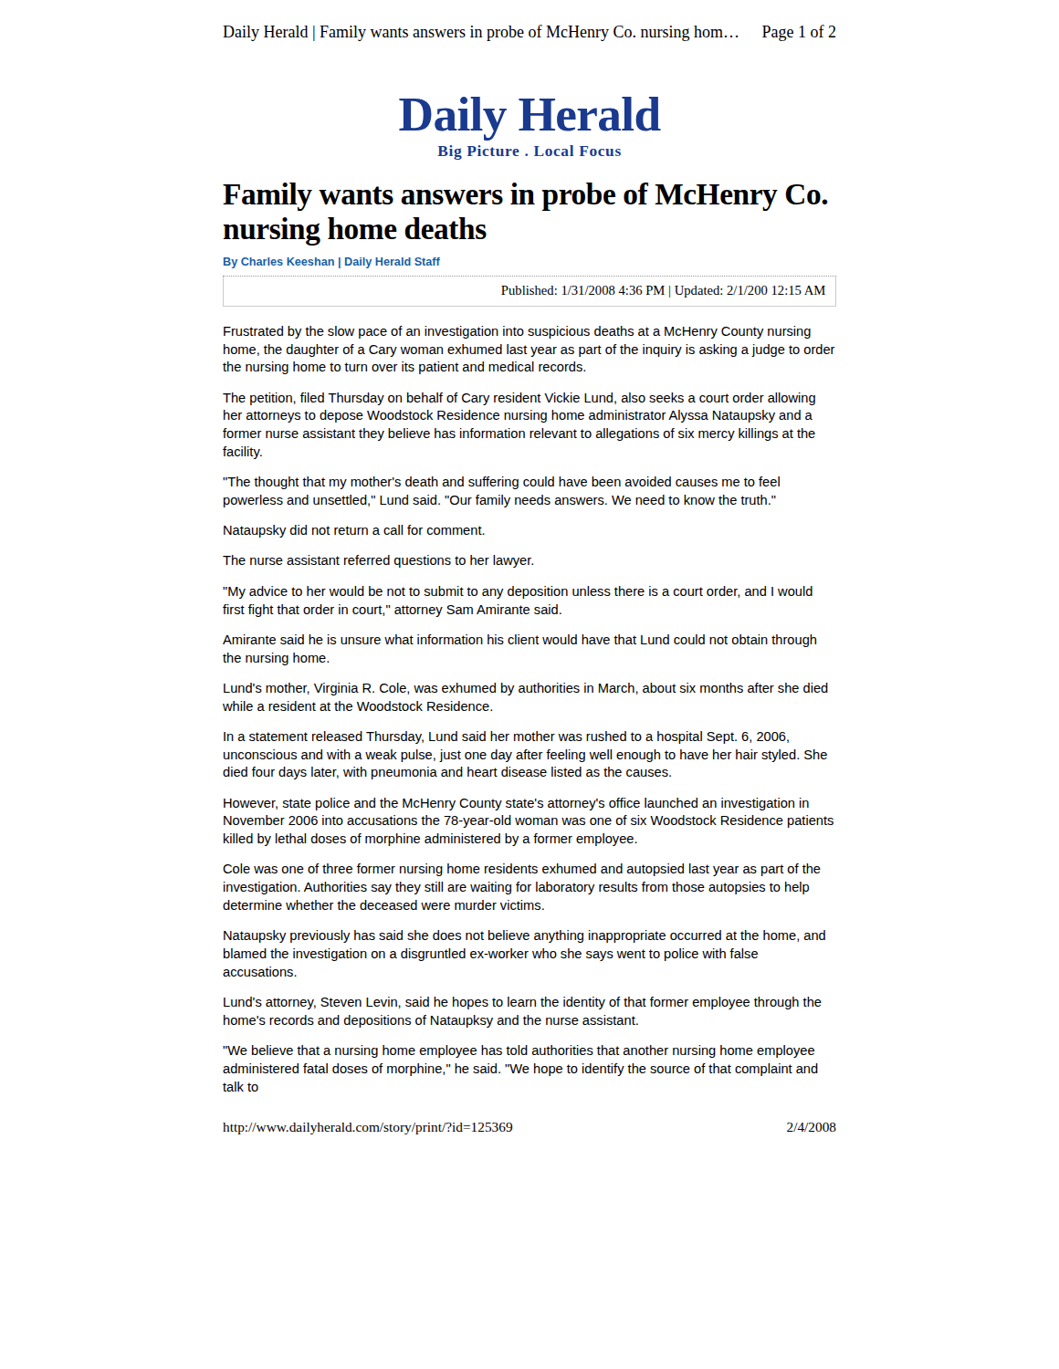Daily Herald | Family wants answers in probe of McHenry Co. nursing home deaths Page 1 of 2
Daily Herald
Big Picture . Local Focus
Family wants answers in probe of McHenry Co. nursing home deaths
By Charles Keeshan | Daily Herald Staff
Published: 1/31/2008 4:36 PM | Updated: 2/1/200 12:15 AM
Frustrated by the slow pace of an investigation into suspicious deaths at a McHenry County nursing home, the daughter of a Cary woman exhumed last year as part of the inquiry is asking a judge to order the nursing home to turn over its patient and medical records.
The petition, filed Thursday on behalf of Cary resident Vickie Lund, also seeks a court order allowing her attorneys to depose Woodstock Residence nursing home administrator Alyssa Nataupsky and a former nurse assistant they believe has information relevant to allegations of six mercy killings at the facility.
"The thought that my mother's death and suffering could have been avoided causes me to feel powerless and unsettled," Lund said. "Our family needs answers. We need to know the truth."
Nataupsky did not return a call for comment.
The nurse assistant referred questions to her lawyer.
"My advice to her would be not to submit to any deposition unless there is a court order, and I would first fight that order in court," attorney Sam Amirante said.
Amirante said he is unsure what information his client would have that Lund could not obtain through the nursing home.
Lund's mother, Virginia R. Cole, was exhumed by authorities in March, about six months after she died while a resident at the Woodstock Residence.
In a statement released Thursday, Lund said her mother was rushed to a hospital Sept. 6, 2006, unconscious and with a weak pulse, just one day after feeling well enough to have her hair styled. She died four days later, with pneumonia and heart disease listed as the causes.
However, state police and the McHenry County state's attorney's office launched an investigation in November 2006 into accusations the 78-year-old woman was one of six Woodstock Residence patients killed by lethal doses of morphine administered by a former employee.
Cole was one of three former nursing home residents exhumed and autopsied last year as part of the investigation. Authorities say they still are waiting for laboratory results from those autopsies to help determine whether the deceased were murder victims.
Nataupsky previously has said she does not believe anything inappropriate occurred at the home, and blamed the investigation on a disgruntled ex-worker who she says went to police with false accusations.
Lund's attorney, Steven Levin, said he hopes to learn the identity of that former employee through the home's records and depositions of Nataupksy and the nurse assistant.
"We believe that a nursing home employee has told authorities that another nursing home employee administered fatal doses of morphine," he said. "We hope to identify the source of that complaint and talk to
http://www.dailyherald.com/story/print/?id=125369 2/4/2008